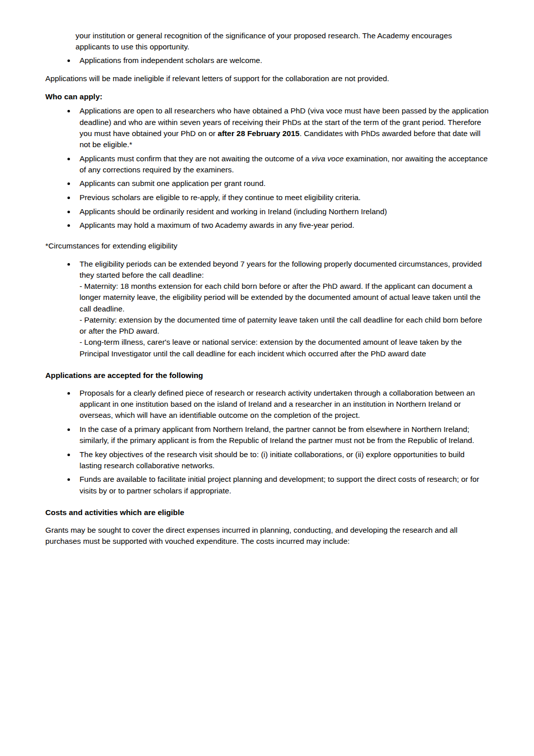your institution or general recognition of the significance of your proposed research. The Academy encourages applicants to use this opportunity.
Applications from independent scholars are welcome.
Applications will be made ineligible if relevant letters of support for the collaboration are not provided.
Who can apply:
Applications are open to all researchers who have obtained a PhD (viva voce must have been passed by the application deadline) and who are within seven years of receiving their PhDs at the start of the term of the grant period. Therefore you must have obtained your PhD on or after 28 February 2015. Candidates with PhDs awarded before that date will not be eligible.*
Applicants must confirm that they are not awaiting the outcome of a viva voce examination, nor awaiting the acceptance of any corrections required by the examiners.
Applicants can submit one application per grant round.
Previous scholars are eligible to re-apply, if they continue to meet eligibility criteria.
Applicants should be ordinarily resident and working in Ireland (including Northern Ireland)
Applicants may hold a maximum of two Academy awards in any five-year period.
*Circumstances for extending eligibility
The eligibility periods can be extended beyond 7 years for the following properly documented circumstances, provided they started before the call deadline:
- Maternity: 18 months extension for each child born before or after the PhD award. If the applicant can document a longer maternity leave, the eligibility period will be extended by the documented amount of actual leave taken until the call deadline.
- Paternity: extension by the documented time of paternity leave taken until the call deadline for each child born before or after the PhD award.
- Long-term illness, carer's leave or national service: extension by the documented amount of leave taken by the Principal Investigator until the call deadline for each incident which occurred after the PhD award date
Applications are accepted for the following
Proposals for a clearly defined piece of research or research activity undertaken through a collaboration between an applicant in one institution based on the island of Ireland and a researcher in an institution in Northern Ireland or overseas, which will have an identifiable outcome on the completion of the project.
In the case of a primary applicant from Northern Ireland, the partner cannot be from elsewhere in Northern Ireland; similarly, if the primary applicant is from the Republic of Ireland the partner must not be from the Republic of Ireland.
The key objectives of the research visit should be to: (i) initiate collaborations, or (ii) explore opportunities to build lasting research collaborative networks.
Funds are available to facilitate initial project planning and development; to support the direct costs of research; or for visits by or to partner scholars if appropriate.
Costs and activities which are eligible
Grants may be sought to cover the direct expenses incurred in planning, conducting, and developing the research and all purchases must be supported with vouched expenditure. The costs incurred may include: